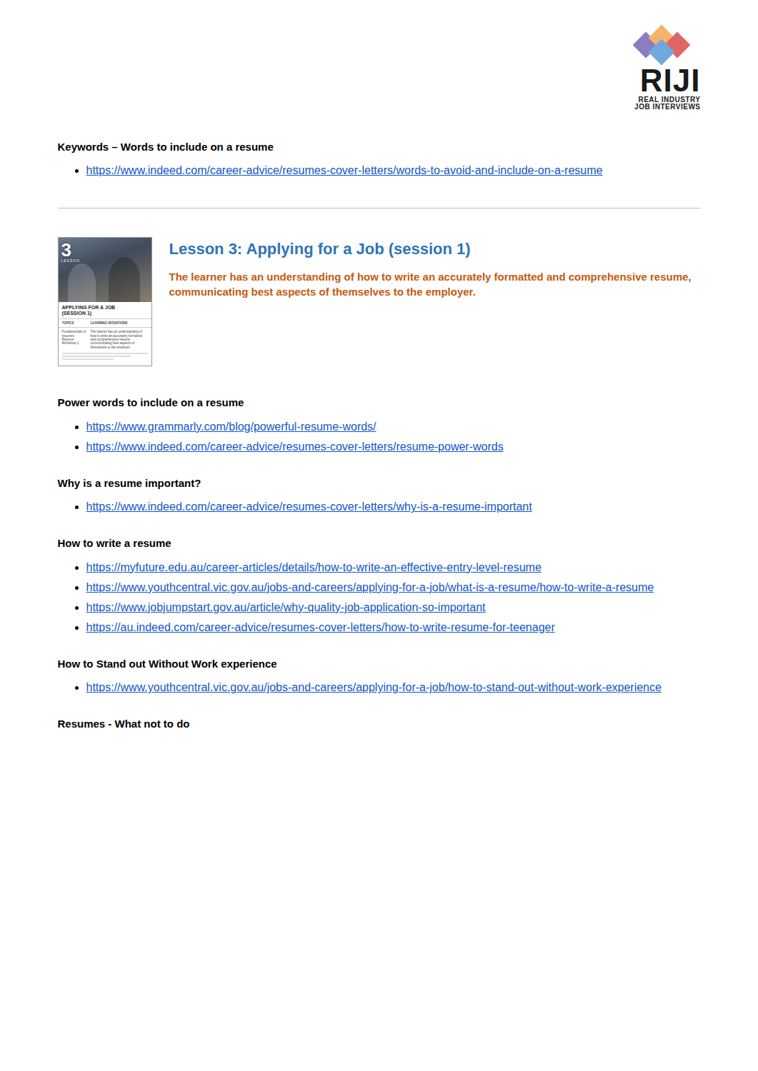RIJI
Real Industry
Job Interviews
Keywords – Words to include on a resume
https://www.indeed.com/career-advice/resumes-cover-letters/words-to-avoid-and-include-on-a-resume
3LESSON
Applying for a Job
(Session 1)
TOPICS
LEARNING INTENTIONS
Fundamentals of resumes
Resume Workshop 1
The learner has an understanding of how to write an accurately formatted and comprehensive resume, communicating best aspects of themselves to the employer.
Lesson 3: Applying for a Job (session 1)
The learner has an understanding of how to write an accurately formatted and comprehensive resume, communicating best aspects of themselves to the employer.
Power words to include on a resume
https://www.grammarly.com/blog/powerful-resume-words/
https://www.indeed.com/career-advice/resumes-cover-letters/resume-power-words
Why is a resume important?
https://www.indeed.com/career-advice/resumes-cover-letters/why-is-a-resume-important
How to write a resume
https://myfuture.edu.au/career-articles/details/how-to-write-an-effective-entry-level-resume
https://www.youthcentral.vic.gov.au/jobs-and-careers/applying-for-a-job/what-is-a-resume/how-to-write-a-resume
https://www.jobjumpstart.gov.au/article/why-quality-job-application-so-important
https://au.indeed.com/career-advice/resumes-cover-letters/how-to-write-resume-for-teenager
How to Stand out Without Work experience
https://www.youthcentral.vic.gov.au/jobs-and-careers/applying-for-a-job/how-to-stand-out-without-work-experience
Resumes - What not to do